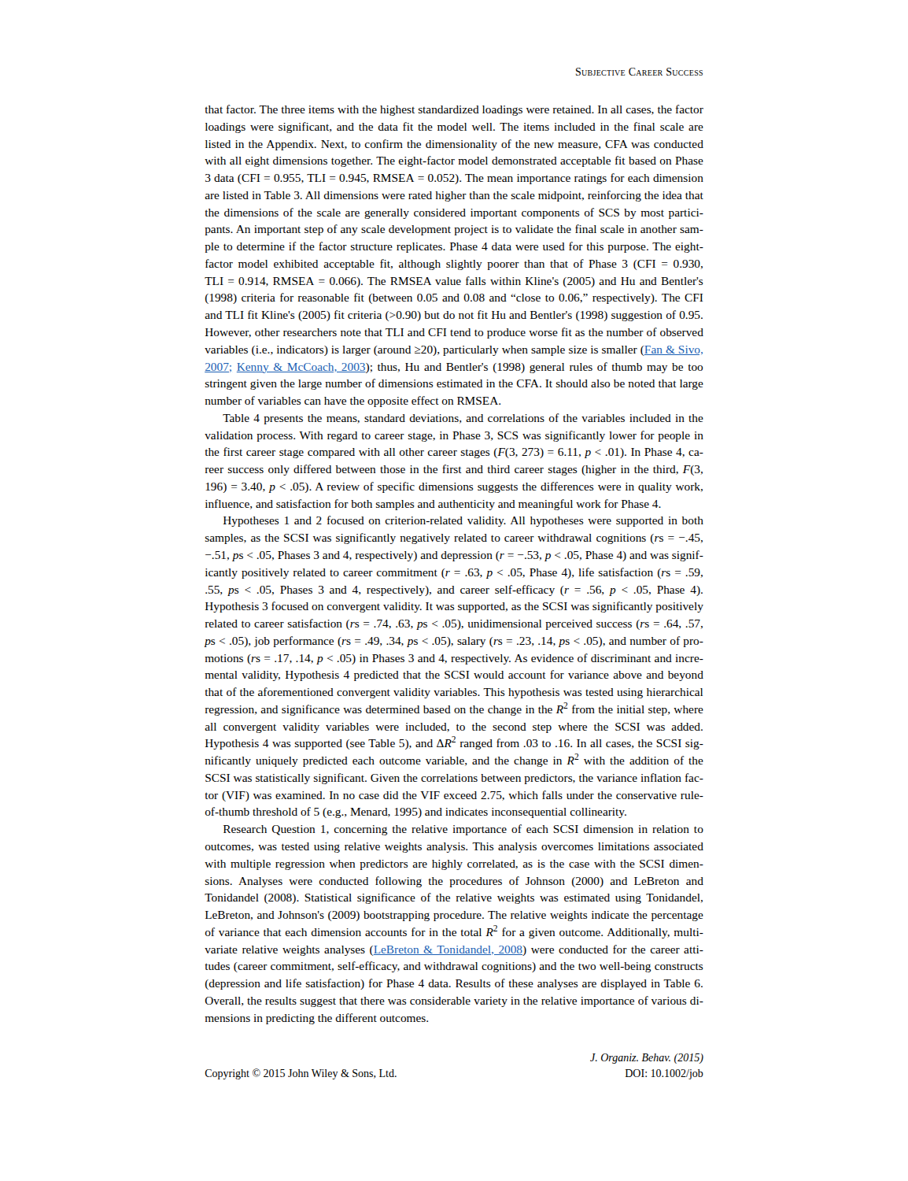Subjective Career Success
that factor. The three items with the highest standardized loadings were retained. In all cases, the factor loadings were significant, and the data fit the model well. The items included in the final scale are listed in the Appendix. Next, to confirm the dimensionality of the new measure, CFA was conducted with all eight dimensions together. The eight-factor model demonstrated acceptable fit based on Phase 3 data (CFI = 0.955, TLI = 0.945, RMSEA = 0.052). The mean importance ratings for each dimension are listed in Table 3. All dimensions were rated higher than the scale midpoint, reinforcing the idea that the dimensions of the scale are generally considered important components of SCS by most participants. An important step of any scale development project is to validate the final scale in another sample to determine if the factor structure replicates. Phase 4 data were used for this purpose. The eight-factor model exhibited acceptable fit, although slightly poorer than that of Phase 3 (CFI = 0.930, TLI = 0.914, RMSEA = 0.066). The RMSEA value falls within Kline's (2005) and Hu and Bentler's (1998) criteria for reasonable fit (between 0.05 and 0.08 and “close to 0.06,” respectively). The CFI and TLI fit Kline's (2005) fit criteria (>0.90) but do not fit Hu and Bentler's (1998) suggestion of 0.95. However, other researchers note that TLI and CFI tend to produce worse fit as the number of observed variables (i.e., indicators) is larger (around ≥20), particularly when sample size is smaller (Fan & Sivo, 2007; Kenny & McCoach, 2003); thus, Hu and Bentler's (1998) general rules of thumb may be too stringent given the large number of dimensions estimated in the CFA. It should also be noted that large number of variables can have the opposite effect on RMSEA.
Table 4 presents the means, standard deviations, and correlations of the variables included in the validation process. With regard to career stage, in Phase 3, SCS was significantly lower for people in the first career stage compared with all other career stages (F(3, 273) = 6.11, p < .01). In Phase 4, career success only differed between those in the first and third career stages (higher in the third, F(3, 196) = 3.40, p < .05). A review of specific dimensions suggests the differences were in quality work, influence, and satisfaction for both samples and authenticity and meaningful work for Phase 4.
Hypotheses 1 and 2 focused on criterion-related validity. All hypotheses were supported in both samples, as the SCSI was significantly negatively related to career withdrawal cognitions (rs = −.45, −.51, ps < .05, Phases 3 and 4, respectively) and depression (r = −.53, p < .05, Phase 4) and was significantly positively related to career commitment (r = .63, p < .05, Phase 4), life satisfaction (rs = .59, .55, ps < .05, Phases 3 and 4, respectively), and career self-efficacy (r = .56, p < .05, Phase 4). Hypothesis 3 focused on convergent validity. It was supported, as the SCSI was significantly positively related to career satisfaction (rs = .74, .63, ps < .05), unidimensional perceived success (rs = .64, .57, ps < .05), job performance (rs = .49, .34, ps < .05), salary (rs = .23, .14, ps < .05), and number of promotions (rs = .17, .14, p < .05) in Phases 3 and 4, respectively. As evidence of discriminant and incremental validity, Hypothesis 4 predicted that the SCSI would account for variance above and beyond that of the aforementioned convergent validity variables. This hypothesis was tested using hierarchical regression, and significance was determined based on the change in the R2 from the initial step, where all convergent validity variables were included, to the second step where the SCSI was added. Hypothesis 4 was supported (see Table 5), and ΔR2 ranged from .03 to .16. In all cases, the SCSI significantly uniquely predicted each outcome variable, and the change in R2 with the addition of the SCSI was statistically significant. Given the correlations between predictors, the variance inflation factor (VIF) was examined. In no case did the VIF exceed 2.75, which falls under the conservative rule-of-thumb threshold of 5 (e.g., Menard, 1995) and indicates inconsequential collinearity.
Research Question 1, concerning the relative importance of each SCSI dimension in relation to outcomes, was tested using relative weights analysis. This analysis overcomes limitations associated with multiple regression when predictors are highly correlated, as is the case with the SCSI dimensions. Analyses were conducted following the procedures of Johnson (2000) and LeBreton and Tonidandel (2008). Statistical significance of the relative weights was estimated using Tonidandel, LeBreton, and Johnson's (2009) bootstrapping procedure. The relative weights indicate the percentage of variance that each dimension accounts for in the total R2 for a given outcome. Additionally, multivariate relative weights analyses (LeBreton & Tonidandel, 2008) were conducted for the career attitudes (career commitment, self-efficacy, and withdrawal cognitions) and the two well-being constructs (depression and life satisfaction) for Phase 4 data. Results of these analyses are displayed in Table 6. Overall, the results suggest that there was considerable variety in the relative importance of various dimensions in predicting the different outcomes.
Copyright © 2015 John Wiley & Sons, Ltd.
J. Organiz. Behav. (2015)
DOI: 10.1002/job